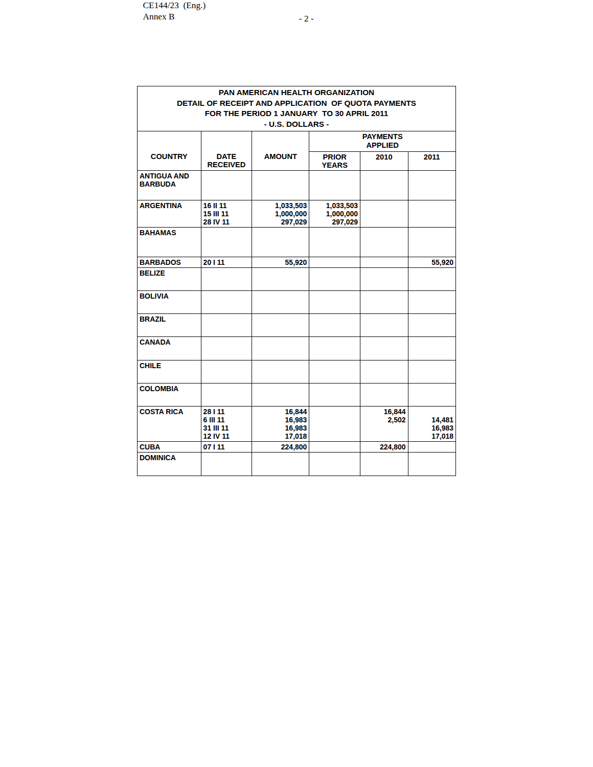CE144/23 (Eng.)
Annex B
- 2 -
| PAN AMERICAN HEALTH ORGANIZATION DETAIL OF RECEIPT AND APPLICATION OF QUOTA PAYMENTS FOR THE PERIOD 1 JANUARY TO 30 APRIL 2011 - U.S. DOLLARS - |
| | | | PAYMENTS APPLIED |
| COUNTRY | DATE RECEIVED | AMOUNT | PRIOR YEARS | 2010 | 2011 |
| ANTIGUA AND BARBUDA | | | | | |
| ARGENTINA | 16 II 11 15 III 11 28 IV 11 | 1,033,503 1,000,000 297,029 | 1,033,503 1,000,000 297,029 | | |
| BAHAMAS | | | | | |
| BARBADOS | 20 I 11 | 55,920 | | | 55,920 |
| BELIZE | | | | | |
| BOLIVIA | | | | | |
| BRAZIL | | | | | |
| CANADA | | | | | |
| CHILE | | | | | |
| COLOMBIA | | | | | |
| COSTA RICA | 28 I 11 6 III 11 31 III 11 12 IV 11 | 16,844 16,983 16,983 17,018 | | 16,844 2,502 | 14,481 16,983 17,018 |
| CUBA | 07 I 11 | 224,800 | | 224,800 | |
| DOMINICA | | | | | |